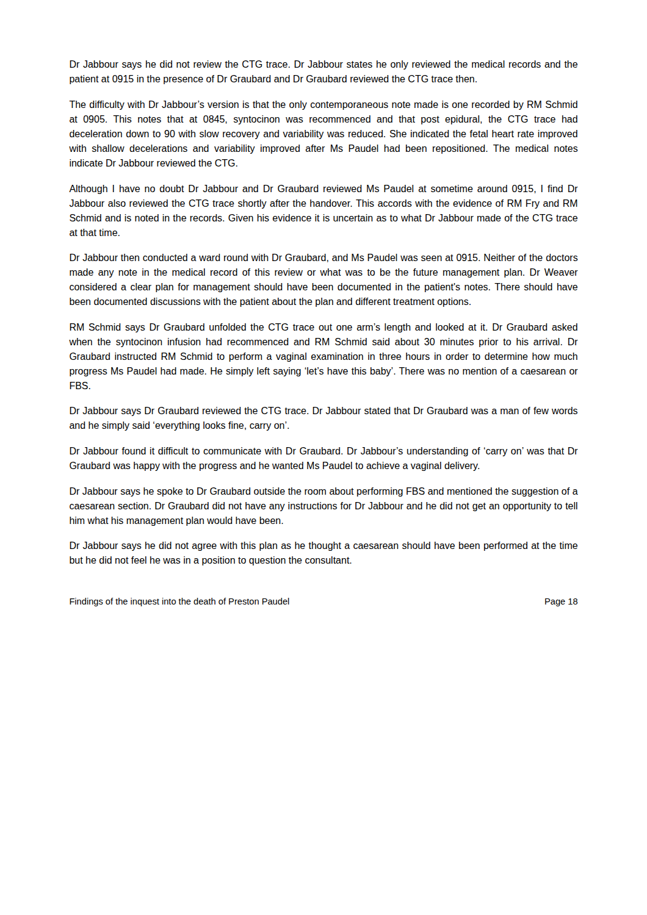Dr Jabbour says he did not review the CTG trace. Dr Jabbour states he only reviewed the medical records and the patient at 0915 in the presence of Dr Graubard and Dr Graubard reviewed the CTG trace then.
The difficulty with Dr Jabbour’s version is that the only contemporaneous note made is one recorded by RM Schmid at 0905. This notes that at 0845, syntocinon was recommenced and that post epidural, the CTG trace had deceleration down to 90 with slow recovery and variability was reduced. She indicated the fetal heart rate improved with shallow decelerations and variability improved after Ms Paudel had been repositioned. The medical notes indicate Dr Jabbour reviewed the CTG.
Although I have no doubt Dr Jabbour and Dr Graubard reviewed Ms Paudel at sometime around 0915, I find Dr Jabbour also reviewed the CTG trace shortly after the handover. This accords with the evidence of RM Fry and RM Schmid and is noted in the records. Given his evidence it is uncertain as to what Dr Jabbour made of the CTG trace at that time.
Dr Jabbour then conducted a ward round with Dr Graubard, and Ms Paudel was seen at 0915. Neither of the doctors made any note in the medical record of this review or what was to be the future management plan. Dr Weaver considered a clear plan for management should have been documented in the patient's notes. There should have been documented discussions with the patient about the plan and different treatment options.
RM Schmid says Dr Graubard unfolded the CTG trace out one arm’s length and looked at it. Dr Graubard asked when the syntocinon infusion had recommenced and RM Schmid said about 30 minutes prior to his arrival. Dr Graubard instructed RM Schmid to perform a vaginal examination in three hours in order to determine how much progress Ms Paudel had made. He simply left saying ‘let’s have this baby’. There was no mention of a caesarean or FBS.
Dr Jabbour says Dr Graubard reviewed the CTG trace. Dr Jabbour stated that Dr Graubard was a man of few words and he simply said ‘everything looks fine, carry on’.
Dr Jabbour found it difficult to communicate with Dr Graubard. Dr Jabbour’s understanding of ‘carry on’ was that Dr Graubard was happy with the progress and he wanted Ms Paudel to achieve a vaginal delivery.
Dr Jabbour says he spoke to Dr Graubard outside the room about performing FBS and mentioned the suggestion of a caesarean section. Dr Graubard did not have any instructions for Dr Jabbour and he did not get an opportunity to tell him what his management plan would have been.
Dr Jabbour says he did not agree with this plan as he thought a caesarean should have been performed at the time but he did not feel he was in a position to question the consultant.
Findings of the inquest into the death of Preston Paudel Page 18